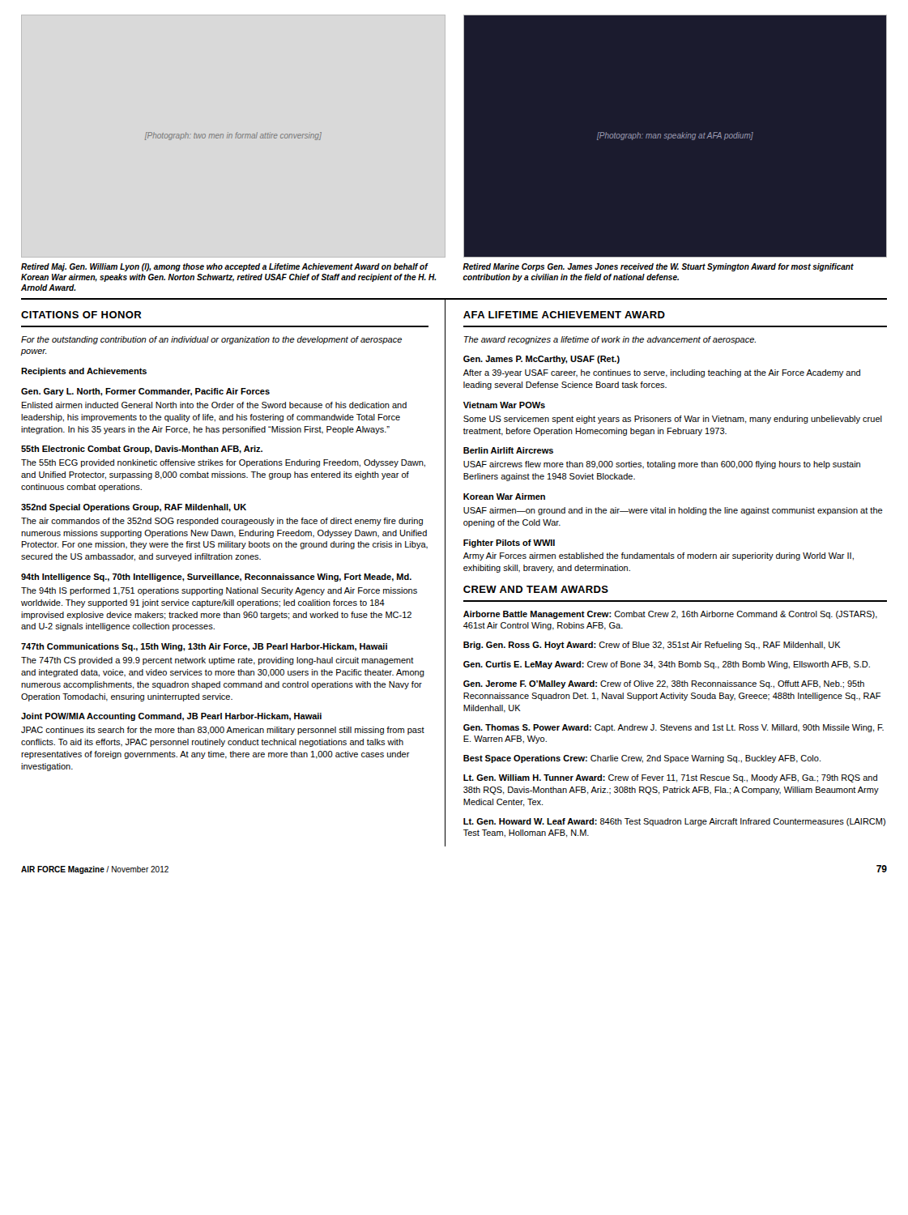[Photograph: two men in formal attire conversing]
Retired Maj. Gen. William Lyon (l), among those who accepted a Lifetime Achievement Award on behalf of Korean War airmen, speaks with Gen. Norton Schwartz, retired USAF Chief of Staff and recipient of the H. H. Arnold Award.
[Photograph: man speaking at AFA podium]
Retired Marine Corps Gen. James Jones received the W. Stuart Symington Award for most significant contribution by a civilian in the field of national defense.
Citations of Honor
For the outstanding contribution of an individual or organization to the development of aerospace power.
Recipients and Achievements
Gen. Gary L. North, Former Commander, Pacific Air Forces
Enlisted airmen inducted General North into the Order of the Sword because of his dedication and leadership, his improvements to the quality of life, and his fostering of commandwide Total Force integration. In his 35 years in the Air Force, he has personified “Mission First, People Always.”
55th Electronic Combat Group, Davis-Monthan AFB, Ariz.
The 55th ECG provided nonkinetic offensive strikes for Operations Enduring Freedom, Odyssey Dawn, and Unified Protector, surpassing 8,000 combat missions. The group has entered its eighth year of continuous combat operations.
352nd Special Operations Group, RAF Mildenhall, UK
The air commandos of the 352nd SOG responded courageously in the face of direct enemy fire during numerous missions supporting Operations New Dawn, Enduring Freedom, Odyssey Dawn, and Unified Protector. For one mission, they were the first US military boots on the ground during the crisis in Libya, secured the US ambassador, and surveyed infiltration zones.
94th Intelligence Sq., 70th Intelligence, Surveillance, Reconnaissance Wing, Fort Meade, Md.
The 94th IS performed 1,751 operations supporting National Security Agency and Air Force missions worldwide. They supported 91 joint service capture/kill operations; led coalition forces to 184 improvised explosive device makers; tracked more than 960 targets; and worked to fuse the MC-12 and U-2 signals intelligence collection processes.
747th Communications Sq., 15th Wing, 13th Air Force, JB Pearl Harbor-Hickam, Hawaii
The 747th CS provided a 99.9 percent network uptime rate, providing long-haul circuit management and integrated data, voice, and video services to more than 30,000 users in the Pacific theater. Among numerous accomplishments, the squadron shaped command and control operations with the Navy for Operation Tomodachi, ensuring uninterrupted service.
Joint POW/MIA Accounting Command, JB Pearl Harbor-Hickam, Hawaii
JPAC continues its search for the more than 83,000 American military personnel still missing from past conflicts. To aid its efforts, JPAC personnel routinely conduct technical negotiations and talks with representatives of foreign governments. At any time, there are more than 1,000 active cases under investigation.
AFA Lifetime Achievement Award
The award recognizes a lifetime of work in the advancement of aerospace.
Gen. James P. McCarthy, USAF (Ret.)
After a 39-year USAF career, he continues to serve, including teaching at the Air Force Academy and leading several Defense Science Board task forces.
Vietnam War POWs
Some US servicemen spent eight years as Prisoners of War in Vietnam, many enduring unbelievably cruel treatment, before Operation Homecoming began in February 1973.
Berlin Airlift Aircrews
USAF aircrews flew more than 89,000 sorties, totaling more than 600,000 flying hours to help sustain Berliners against the 1948 Soviet Blockade.
Korean War Airmen
USAF airmen—on ground and in the air—were vital in holding the line against communist expansion at the opening of the Cold War.
Fighter Pilots of WWII
Army Air Forces airmen established the fundamentals of modern air superiority during World War II, exhibiting skill, bravery, and determination.
Crew and Team Awards
Airborne Battle Management Crew: Combat Crew 2, 16th Airborne Command & Control Sq. (JSTARS), 461st Air Control Wing, Robins AFB, Ga.
Brig. Gen. Ross G. Hoyt Award: Crew of Blue 32, 351st Air Refueling Sq., RAF Mildenhall, UK
Gen. Curtis E. LeMay Award: Crew of Bone 34, 34th Bomb Sq., 28th Bomb Wing, Ellsworth AFB, S.D.
Gen. Jerome F. O’Malley Award: Crew of Olive 22, 38th Reconnaissance Sq., Offutt AFB, Neb.; 95th Reconnaissance Squadron Det. 1, Naval Support Activity Souda Bay, Greece; 488th Intelligence Sq., RAF Mildenhall, UK
Gen. Thomas S. Power Award: Capt. Andrew J. Stevens and 1st Lt. Ross V. Millard, 90th Missile Wing, F. E. Warren AFB, Wyo.
Best Space Operations Crew: Charlie Crew, 2nd Space Warning Sq., Buckley AFB, Colo.
Lt. Gen. William H. Tunner Award: Crew of Fever 11, 71st Rescue Sq., Moody AFB, Ga.; 79th RQS and 38th RQS, Davis-Monthan AFB, Ariz.; 308th RQS, Patrick AFB, Fla.; A Company, William Beaumont Army Medical Center, Tex.
Lt. Gen. Howard W. Leaf Award: 846th Test Squadron Large Aircraft Infrared Countermeasures (LAIRCM) Test Team, Holloman AFB, N.M.
AIR FORCE Magazine / November 2012
79